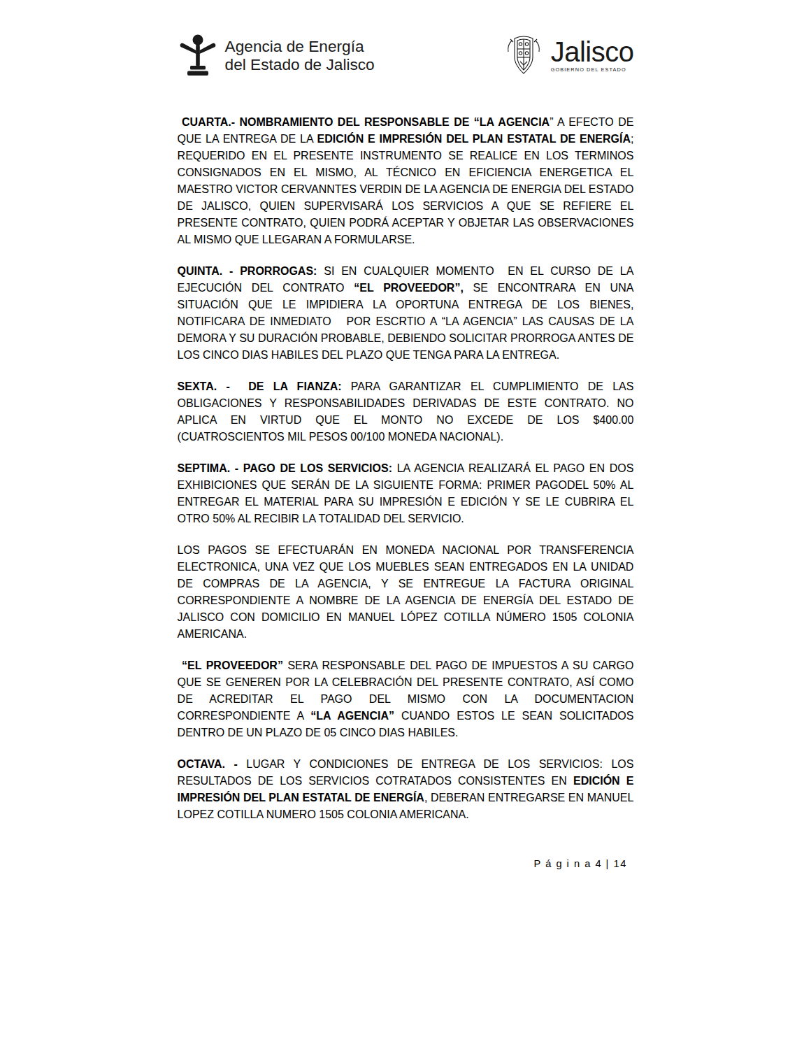Agencia de Energía
del Estado de Jalisco
Jalisco
GOBIERNO DEL ESTADO
CUARTA.- NOMBRAMIENTO DEL RESPONSABLE DE “LA AGENCIA” A EFECTO DE QUE LA ENTREGA DE LA EDICIÓN E IMPRESIÓN DEL PLAN ESTATAL DE ENERGÍA; REQUERIDO EN EL PRESENTE INSTRUMENTO SE REALICE EN LOS TERMINOS CONSIGNADOS EN EL MISMO, AL TÉCNICO EN EFICIENCIA ENERGETICA EL MAESTRO VICTOR CERVANNTES VERDIN DE LA AGENCIA DE ENERGIA DEL ESTADO DE JALISCO, QUIEN SUPERVISARÁ LOS SERVICIOS A QUE SE REFIERE EL PRESENTE CONTRATO, QUIEN PODRÁ ACEPTAR Y OBJETAR LAS OBSERVACIONES AL MISMO QUE LLEGARAN A FORMULARSE.
QUINTA. - PRORROGAS: SI EN CUALQUIER MOMENTO EN EL CURSO DE LA EJECUCIÓN DEL CONTRATO “EL PROVEEDOR”, SE ENCONTRARA EN UNA SITUACIÓN QUE LE IMPIDIERA LA OPORTUNA ENTREGA DE LOS BIENES, NOTIFICARA DE INMEDIATO POR ESCRTIO A “LA AGENCIA” LAS CAUSAS DE LA DEMORA Y SU DURACIÓN PROBABLE, DEBIENDO SOLICITAR PRORROGA ANTES DE LOS CINCO DIAS HABILES DEL PLAZO QUE TENGA PARA LA ENTREGA.
SEXTA. - DE LA FIANZA: PARA GARANTIZAR EL CUMPLIMIENTO DE LAS OBLIGACIONES Y RESPONSABILIDADES DERIVADAS DE ESTE CONTRATO. NO APLICA EN VIRTUD QUE EL MONTO NO EXCEDE DE LOS $400.00 (CUATROSCIENTOS MIL PESOS 00/100 MONEDA NACIONAL).
SEPTIMA. - PAGO DE LOS SERVICIOS: LA AGENCIA REALIZARÁ EL PAGO EN DOS EXHIBICIONES QUE SERÁN DE LA SIGUIENTE FORMA: PRIMER PAGODEL 50% AL ENTREGAR EL MATERIAL PARA SU IMPRESIÓN E EDICIÓN Y SE LE CUBRIRA EL OTRO 50% AL RECIBIR LA TOTALIDAD DEL SERVICIO.
LOS PAGOS SE EFECTUARÁN EN MONEDA NACIONAL POR TRANSFERENCIA ELECTRONICA, UNA VEZ QUE LOS MUEBLES SEAN ENTREGADOS EN LA UNIDAD DE COMPRAS DE LA AGENCIA, Y SE ENTREGUE LA FACTURA ORIGINAL CORRESPONDIENTE A NOMBRE DE LA AGENCIA DE ENERGÍA DEL ESTADO DE JALISCO CON DOMICILIO EN MANUEL LÓPEZ COTILLA NÚMERO 1505 COLONIA AMERICANA.
“EL PROVEEDOR” SERA RESPONSABLE DEL PAGO DE IMPUESTOS A SU CARGO QUE SE GENEREN POR LA CELEBRACIÓN DEL PRESENTE CONTRATO, ASÍ COMO DE ACREDITAR EL PAGO DEL MISMO CON LA DOCUMENTACION CORRESPONDIENTE A “LA AGENCIA” CUANDO ESTOS LE SEAN SOLICITADOS DENTRO DE UN PLAZO DE 05 CINCO DIAS HABILES.
OCTAVA. - LUGAR Y CONDICIONES DE ENTREGA DE LOS SERVICIOS: LOS RESULTADOS DE LOS SERVICIOS COTRATADOS CONSISTENTES EN EDICIÓN E IMPRESIÓN DEL PLAN ESTATAL DE ENERGÍA, DEBERAN ENTREGARSE EN MANUEL LOPEZ COTILLA NUMERO 1505 COLONIA AMERICANA.
P á g i n a 4 | 14